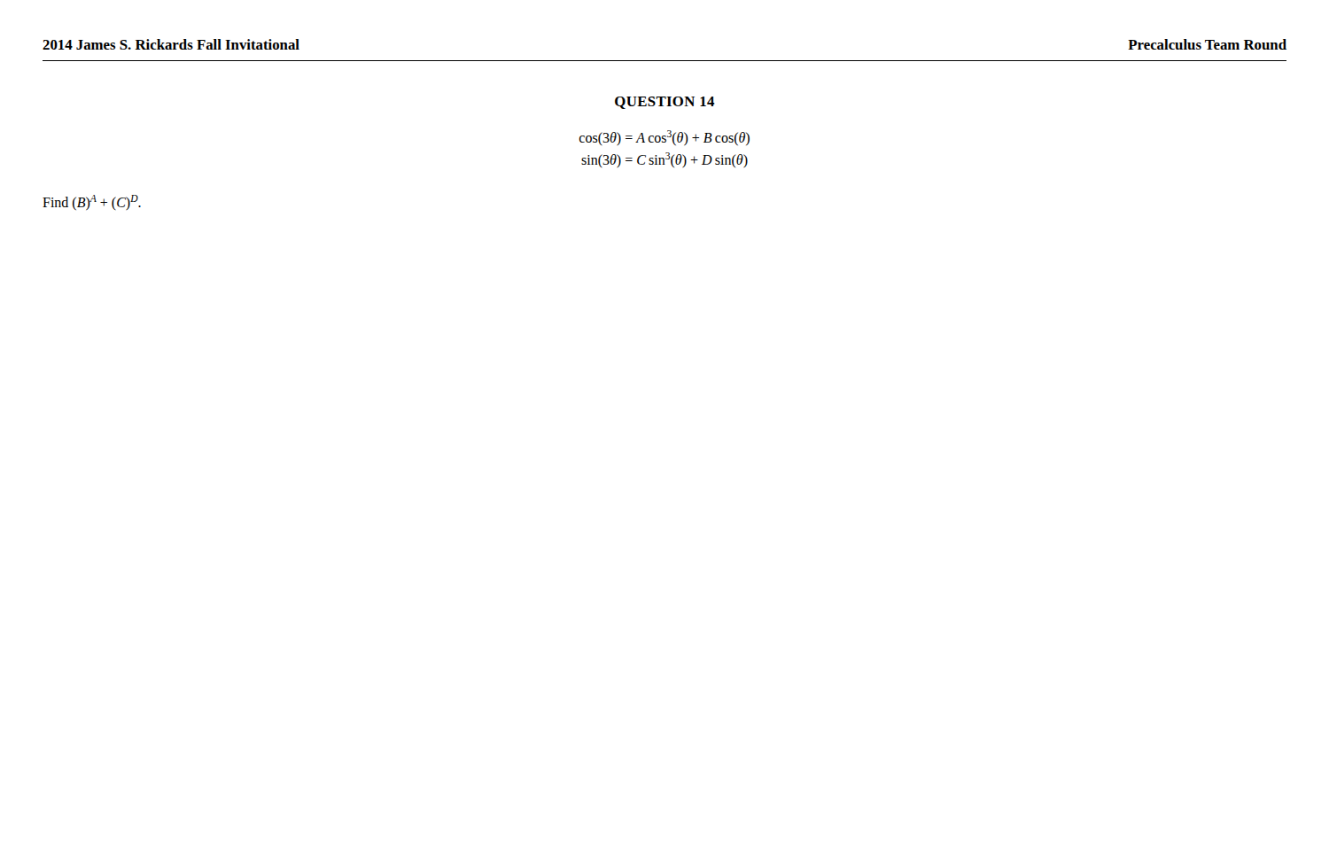2014 James S. Rickards Fall Invitational
Precalculus Team Round
QUESTION 14
cos(3θ) = A cos3(θ) + B cos(θ)
sin(3θ) = C sin3(θ) + D sin(θ)
Find (B)A + (C)D.